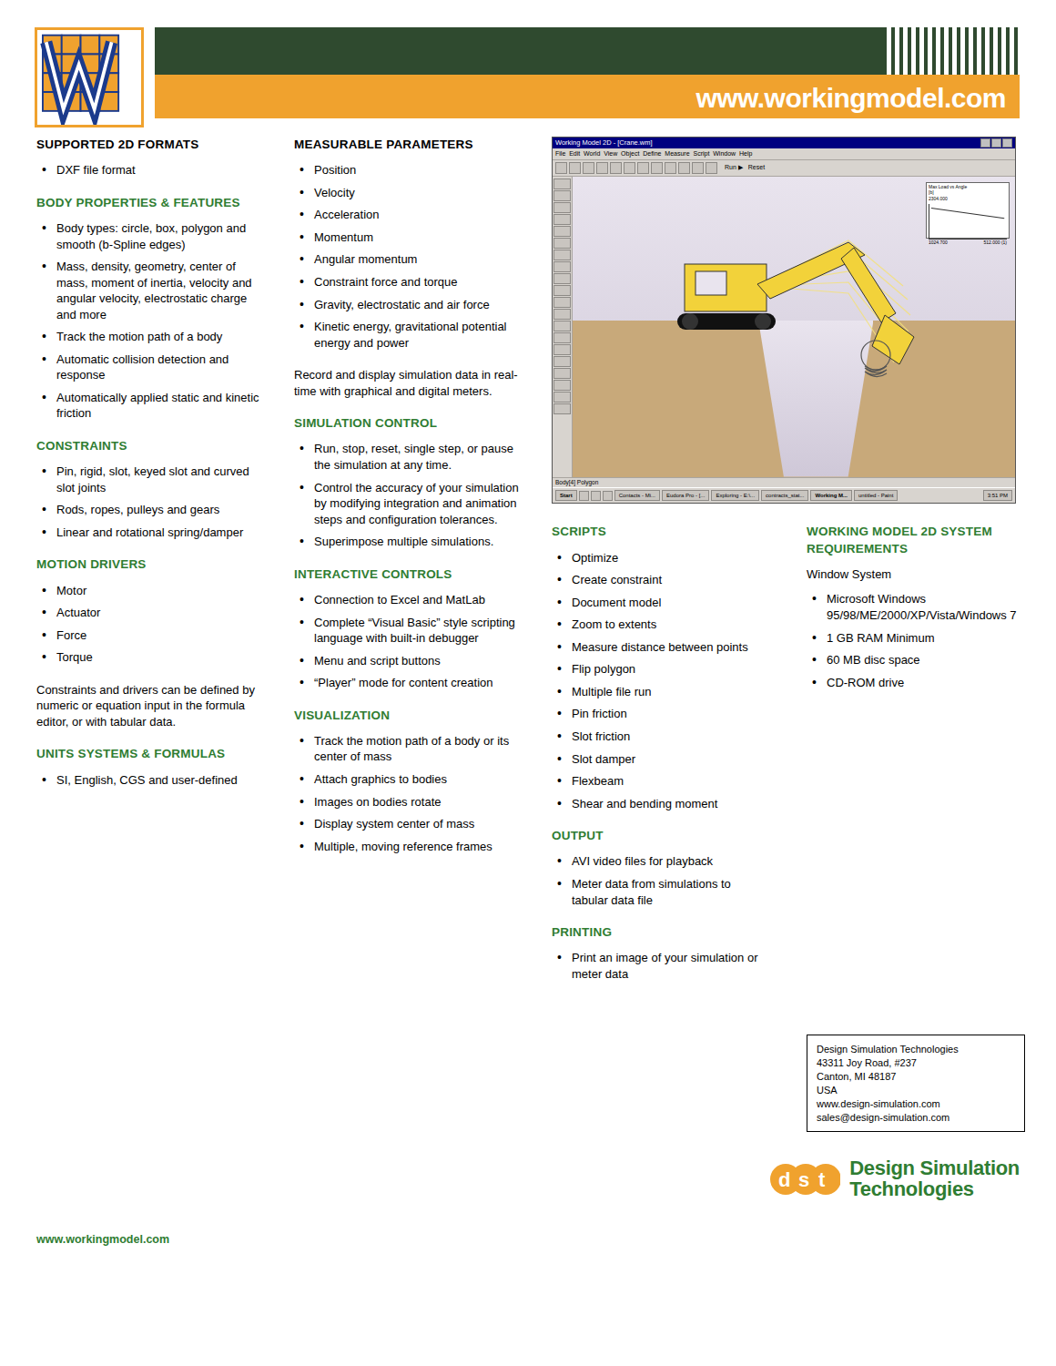www.workingmodel.com
Supported 2D Formats
DXF file format
Body Properties & Features
Body types: circle, box, polygon and smooth (b-Spline edges)
Mass, density, geometry, center of mass, moment of inertia, velocity and angular velocity, electrostatic charge and more
Track the motion path of a body
Automatic collision detection and response
Automatically applied static and kinetic friction
Constraints
Pin, rigid, slot, keyed slot and curved slot joints
Rods, ropes, pulleys and gears
Linear and rotational spring/damper
Motion Drivers
Motor
Actuator
Force
Torque
Constraints and drivers can be defined by numeric or equation input in the formula editor, or with tabular data.
Units Systems & Formulas
SI, English, CGS and user-defined
Measurable Parameters
Position
Velocity
Acceleration
Momentum
Angular momentum
Constraint force and torque
Gravity, electrostatic and air force
Kinetic energy, gravitational potential energy and power
Record and display simulation data in real-time with graphical and digital meters.
Simulation Control
Run, stop, reset, single step, or pause the simulation at any time.
Control the accuracy of your simulation by modifying integration and animation steps and configuration tolerances.
Superimpose multiple simulations.
Interactive Controls
Connection to Excel and MatLab
Complete “Visual Basic” style scripting language with built-in debugger
Menu and script buttons
“Player” mode for content creation
Visualization
Track the motion path of a body or its center of mass
Attach graphics to bodies
Images on bodies rotate
Display system center of mass
Multiple, moving reference frames
Working Model 2D - [Crane.wm]
File Edit World View Object Define Measure Script Window Help
Run ▶ Reset
Max Load vs Angle
[b]
2304.000
1024.700512.000 (1)
Body[4] Polygon
Start Contacts - Mi... Eudora Pro - [... Exploring - E:\... contracts_stat... Working M... untitled - Paint 3:51 PM
Scripts
Optimize
Create constraint
Document model
Zoom to extents
Measure distance between points
Flip polygon
Multiple file run
Pin friction
Slot friction
Slot damper
Flexbeam
Shear and bending moment
Output
AVI video files for playback
Meter data from simulations to tabular data file
Printing
Print an image of your simulation or meter data
Working Model 2D System Requirements
Window System
Microsoft Windows 95/98/ME/2000/XP/Vista/Windows 7
1 GB RAM Minimum
60 MB disc space
CD-ROM drive
Design Simulation Technologies
43311 Joy Road, #237
Canton, MI 48187
USA
www.design-simulation.com
sales@design-simulation.com
d s t
Design Simulation
Technologies
www.workingmodel.com